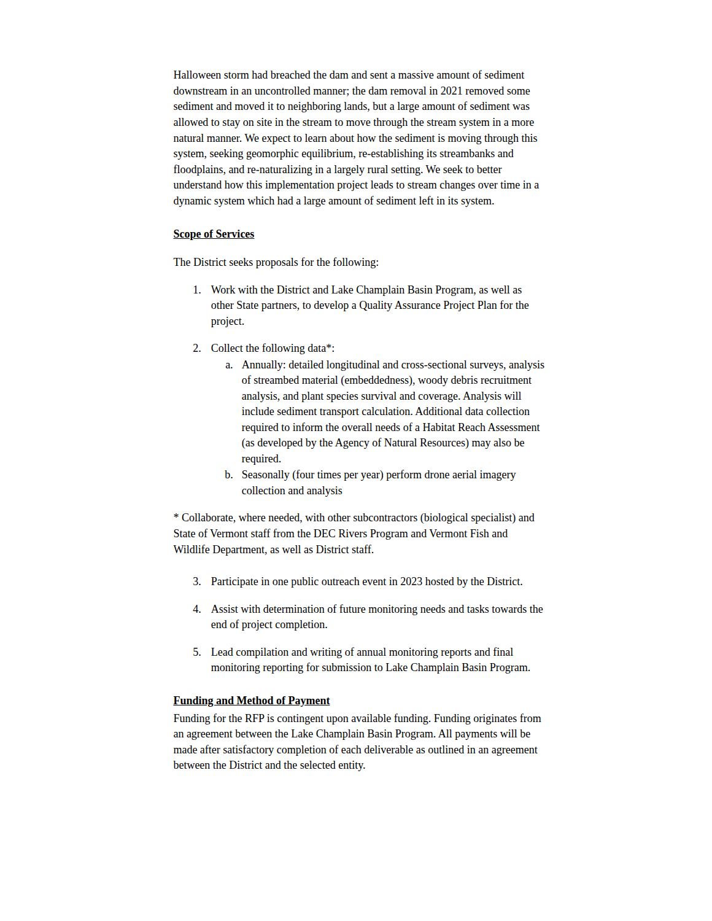Halloween storm had breached the dam and sent a massive amount of sediment downstream in an uncontrolled manner; the dam removal in 2021 removed some sediment and moved it to neighboring lands, but a large amount of sediment was allowed to stay on site in the stream to move through the stream system in a more natural manner. We expect to learn about how the sediment is moving through this system, seeking geomorphic equilibrium, re-establishing its streambanks and floodplains, and re-naturalizing in a largely rural setting. We seek to better understand how this implementation project leads to stream changes over time in a dynamic system which had a large amount of sediment left in its system.
Scope of Services
The District seeks proposals for the following:
Work with the District and Lake Champlain Basin Program, as well as other State partners, to develop a Quality Assurance Project Plan for the project.
Collect the following data*:
Annually: detailed longitudinal and cross-sectional surveys, analysis of streambed material (embeddedness), woody debris recruitment analysis, and plant species survival and coverage. Analysis will include sediment transport calculation. Additional data collection required to inform the overall needs of a Habitat Reach Assessment (as developed by the Agency of Natural Resources) may also be required.
Seasonally (four times per year) perform drone aerial imagery collection and analysis
* Collaborate, where needed, with other subcontractors (biological specialist) and State of Vermont staff from the DEC Rivers Program and Vermont Fish and Wildlife Department, as well as District staff.
Participate in one public outreach event in 2023 hosted by the District.
Assist with determination of future monitoring needs and tasks towards the end of project completion.
Lead compilation and writing of annual monitoring reports and final monitoring reporting for submission to Lake Champlain Basin Program.
Funding and Method of Payment
Funding for the RFP is contingent upon available funding. Funding originates from an agreement between the Lake Champlain Basin Program. All payments will be made after satisfactory completion of each deliverable as outlined in an agreement between the District and the selected entity.